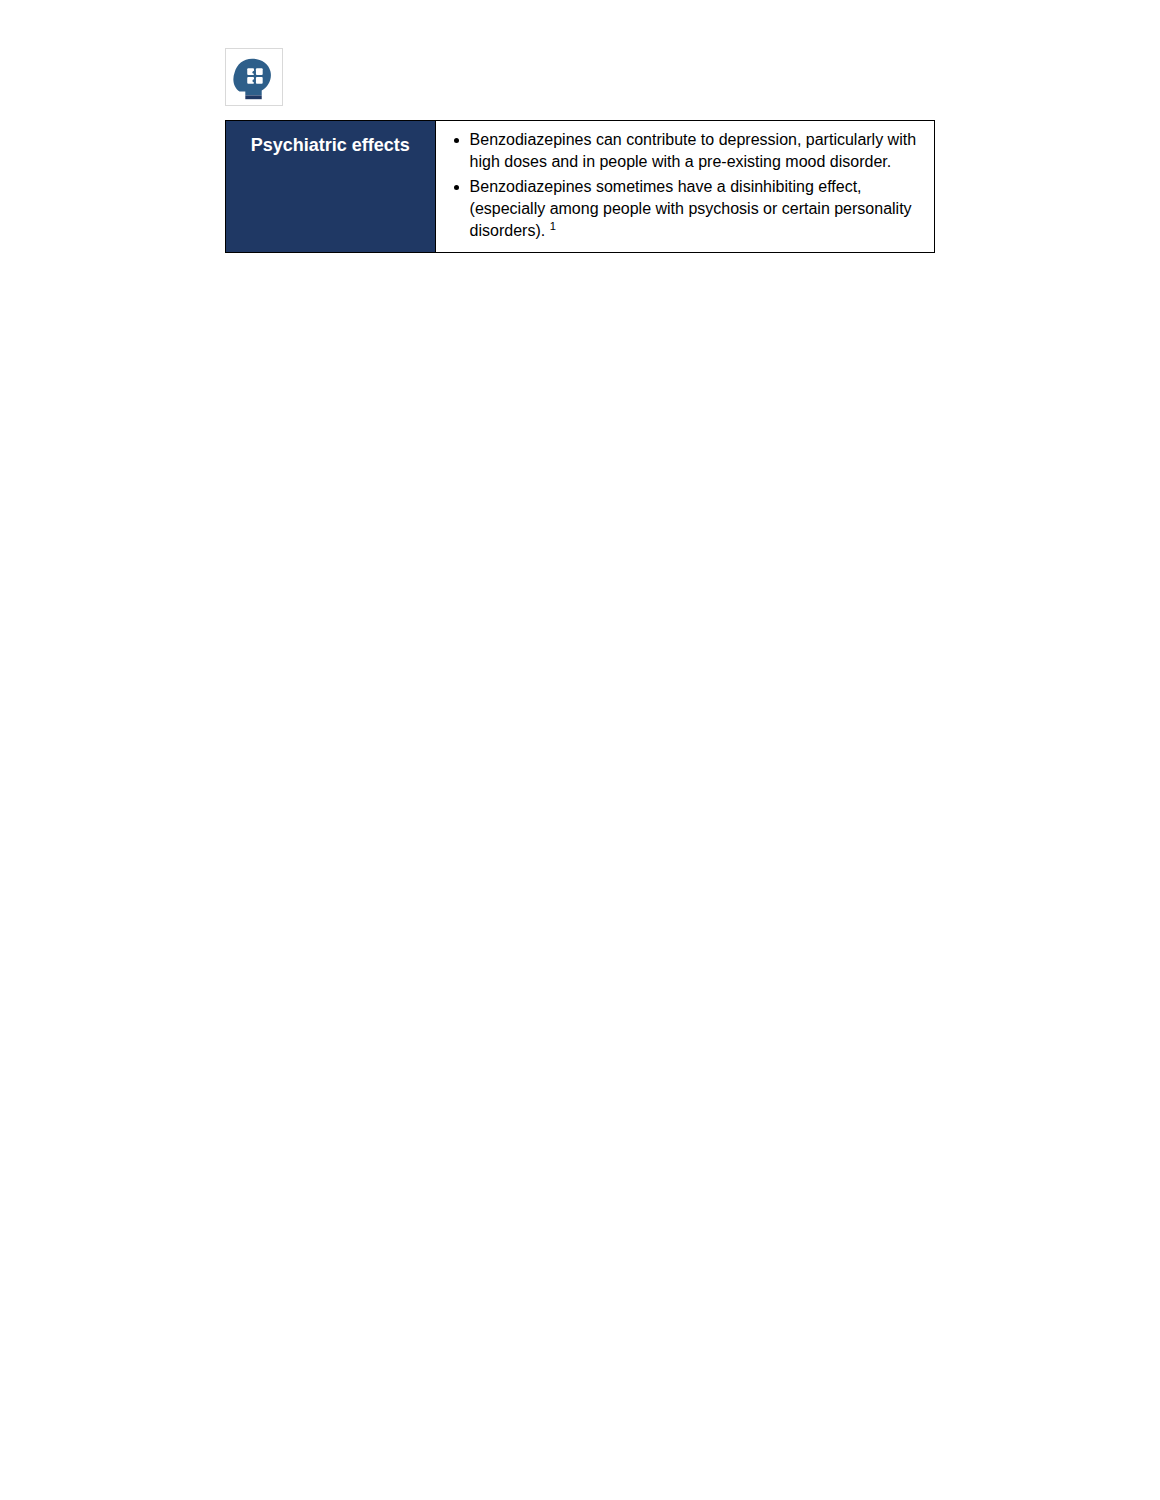| Psychiatric effects | Benzodiazepines can contribute to depression, particularly with high doses and in people with a pre-existing mood disorder. Benzodiazepines sometimes have a disinhibiting effect, (especially among people with psychosis or certain personality disorders). 1 |